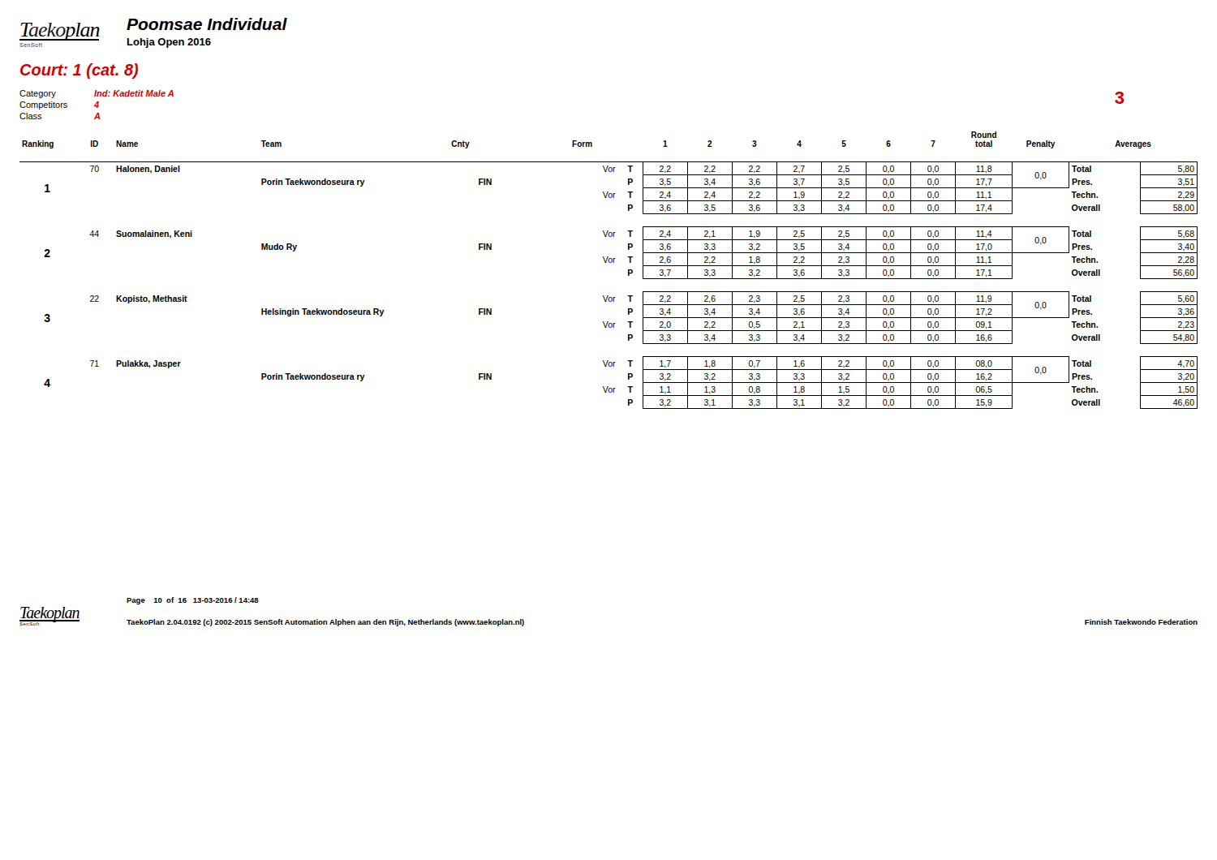Taekoplan
SenSoft
Poomsae Individual
Lohja Open 2016
Court: 1 (cat. 8)
| Category | Ind: Kadetit Male A |
| Competitors | 4 |
| Class | A |
3
| Ranking | ID | Name | Team | Cnty | | Form | | 1 | 2 | 3 | 4 | 5 | 6 | 7 | Round total | Penalty | Averages |
| --- | --- | --- | --- | --- | --- | --- | --- | --- | --- | --- | --- | --- | --- | --- | --- | --- | --- |
| 1 | 70 | Halonen, Daniel | | | | Vor | T | 2,2 | 2,2 | 2,2 | 2,7 | 2,5 | 0,0 | 0,0 | 11,8 | 0,0 | Total | 5,80 |
| | | Porin Taekwondoseura ry | FIN | | | P | 3,5 | 3,4 | 3,6 | 3,7 | 3,5 | 0,0 | 0,0 | 17,7 | Pres. | 3,51 |
| | | | | | Vor | T | 2,4 | 2,4 | 2,2 | 1,9 | 2,2 | 0,0 | 0,0 | 11,1 | | Techn. | 2,29 |
| | | | | | | P | 3,6 | 3,5 | 3,6 | 3,3 | 3,4 | 0,0 | 0,0 | 17,4 | | Overall | 58,00 |
| 2 | 44 | Suomalainen, Keni | | | | Vor | T | 2,4 | 2,1 | 1,9 | 2,5 | 2,5 | 0,0 | 0,0 | 11,4 | 0,0 | Total | 5,68 |
| | | Mudo Ry | FIN | | | P | 3,6 | 3,3 | 3,2 | 3,5 | 3,4 | 0,0 | 0,0 | 17,0 | Pres. | 3,40 |
| | | | | | Vor | T | 2,6 | 2,2 | 1,8 | 2,2 | 2,3 | 0,0 | 0,0 | 11,1 | | Techn. | 2,28 |
| | | | | | | P | 3,7 | 3,3 | 3,2 | 3,6 | 3,3 | 0,0 | 0,0 | 17,1 | | Overall | 56,60 |
| 3 | 22 | Kopisto, Methasit | | | | Vor | T | 2,2 | 2,6 | 2,3 | 2,5 | 2,3 | 0,0 | 0,0 | 11,9 | 0,0 | Total | 5,60 |
| | | Helsingin Taekwondoseura Ry | FIN | | | P | 3,4 | 3,4 | 3,4 | 3,6 | 3,4 | 0,0 | 0,0 | 17,2 | Pres. | 3,36 |
| | | | | | Vor | T | 2,0 | 2,2 | 0,5 | 2,1 | 2,3 | 0,0 | 0,0 | 09,1 | | Techn. | 2,23 |
| | | | | | | P | 3,3 | 3,4 | 3,3 | 3,4 | 3,2 | 0,0 | 0,0 | 16,6 | | Overall | 54,80 |
| 4 | 71 | Pulakka, Jasper | | | | Vor | T | 1,7 | 1,8 | 0,7 | 1,6 | 2,2 | 0,0 | 0,0 | 08,0 | 0,0 | Total | 4,70 |
| | | Porin Taekwondoseura ry | FIN | | | P | 3,2 | 3,2 | 3,3 | 3,3 | 3,2 | 0,0 | 0,0 | 16,2 | Pres. | 3,20 |
| | | | | | Vor | T | 1,1 | 1,3 | 0,8 | 1,8 | 1,5 | 0,0 | 0,0 | 06,5 | | Techn. | 1,50 |
| | | | | | | P | 3,2 | 3,1 | 3,3 | 3,1 | 3,2 | 0,0 | 0,0 | 15,9 | | Overall | 46,60 |
Taekoplan
SenSoft
Page 10 of 16 13-03-2016 / 14:48
TaekoPlan 2.04.0192 (c) 2002-2015 SenSoft Automation Alphen aan den Rijn, Netherlands (www.taekoplan.nl)
Finnish Taekwondo Federation